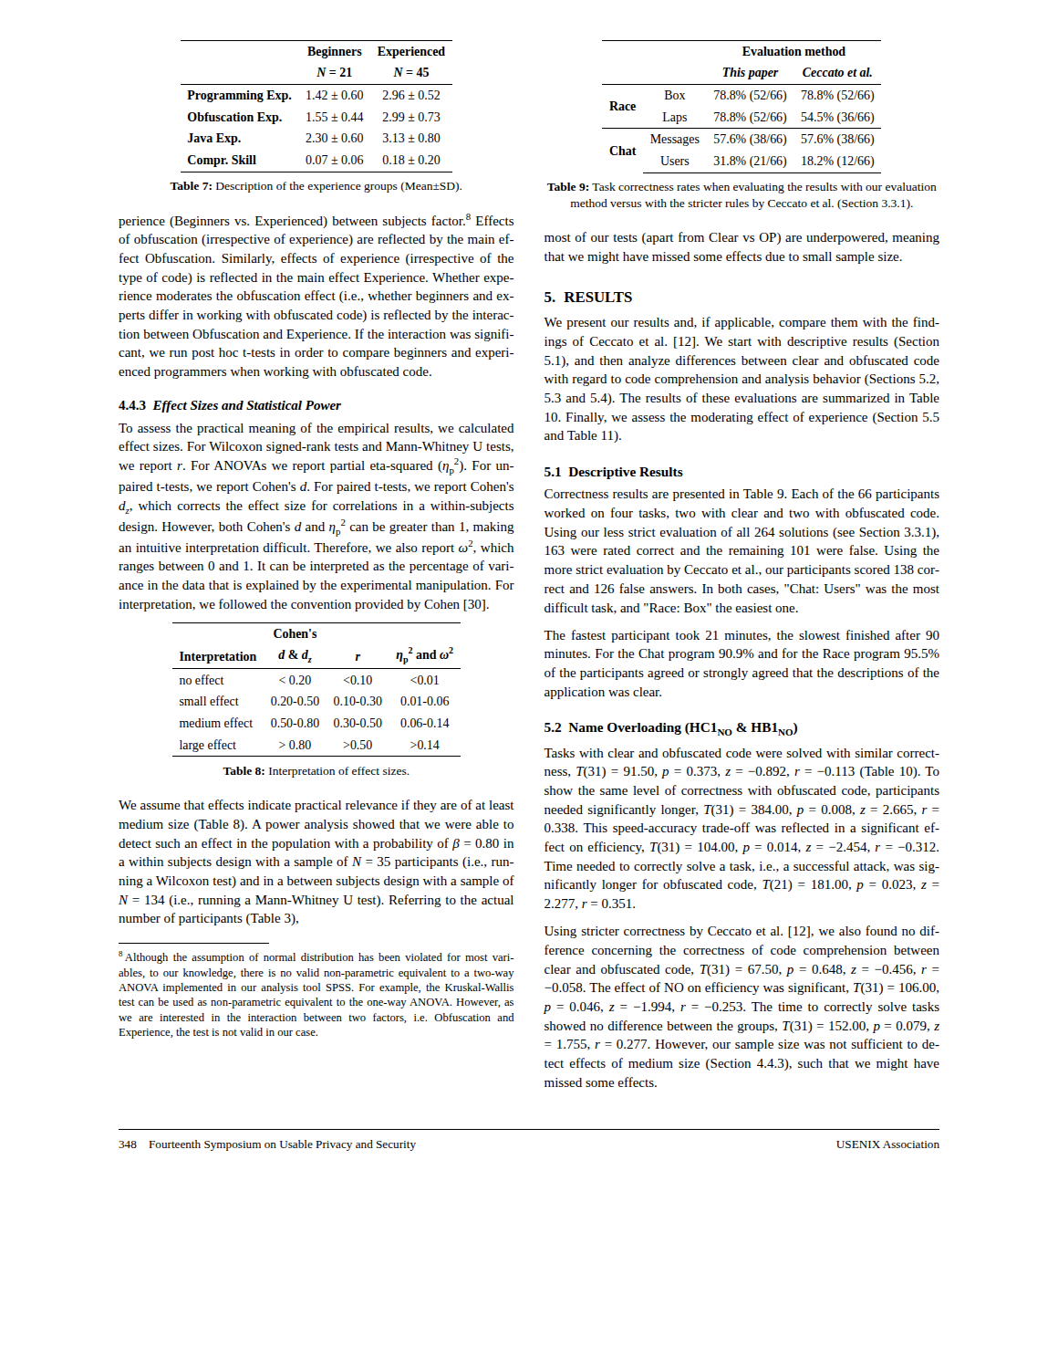| | Beginners | Experienced |
| --- | --- | --- |
| | N = 21 | N = 45 |
| Programming Exp. | 1.42 ± 0.60 | 2.96 ± 0.52 |
| Obfuscation Exp. | 1.55 ± 0.44 | 2.99 ± 0.73 |
| Java Exp. | 2.30 ± 0.60 | 3.13 ± 0.80 |
| Compr. Skill | 0.07 ± 0.06 | 0.18 ± 0.20 |
Table 7: Description of the experience groups (Mean±SD).
perience (Beginners vs. Experienced) between subjects factor.8 Effects of obfuscation (irrespective of experience) are reflected by the main effect Obfuscation. Similarly, effects of experience (irrespective of the type of code) is reflected in the main effect Experience. Whether experience moderates the obfuscation effect (i.e., whether beginners and experts differ in working with obfuscated code) is reflected by the interaction between Obfuscation and Experience. If the interaction was significant, we run post hoc t-tests in order to compare beginners and experienced programmers when working with obfuscated code.
4.4.3 Effect Sizes and Statistical Power
To assess the practical meaning of the empirical results, we calculated effect sizes. For Wilcoxon signed-rank tests and Mann-Whitney U tests, we report r. For ANOVAs we report partial eta-squared (ηp2). For unpaired t-tests, we report Cohen's d. For paired t-tests, we report Cohen's dz, which corrects the effect size for correlations in a within-subjects design. However, both Cohen's d and ηp2 can be greater than 1, making an intuitive interpretation difficult. Therefore, we also report ω2, which ranges between 0 and 1. It can be interpreted as the percentage of variance in the data that is explained by the experimental manipulation. For interpretation, we followed the convention provided by Cohen [30].
| | Cohen's | | |
| --- | --- | --- | --- |
| Interpretation | d & d z | r | η p 2 and ω 2 |
| no effect | < 0.20 | <0.10 | <0.01 |
| small effect | 0.20-0.50 | 0.10-0.30 | 0.01-0.06 |
| medium effect | 0.50-0.80 | 0.30-0.50 | 0.06-0.14 |
| large effect | > 0.80 | >0.50 | >0.14 |
Table 8: Interpretation of effect sizes.
We assume that effects indicate practical relevance if they are of at least medium size (Table 8). A power analysis showed that we were able to detect such an effect in the population with a probability of β = 0.80 in a within subjects design with a sample of N = 35 participants (i.e., running a Wilcoxon test) and in a between subjects design with a sample of N = 134 (i.e., running a Mann-Whitney U test). Referring to the actual number of participants (Table 3),
8Although the assumption of normal distribution has been violated for most variables, to our knowledge, there is no valid non-parametric equivalent to a two-way ANOVA implemented in our analysis tool SPSS. For example, the Kruskal-Wallis test can be used as non-parametric equivalent to the one-way ANOVA. However, as we are interested in the interaction between two factors, i.e. Obfuscation and Experience, the test is not valid in our case.
| | | Evaluation method |
| --- | --- | --- |
| | | This paper | Ceccato et al. |
| Race | Box | 78.8% (52/66) | 78.8% (52/66) |
| Laps | 78.8% (52/66) | 54.5% (36/66) |
| Chat | Messages | 57.6% (38/66) | 57.6% (38/66) |
| Users | 31.8% (21/66) | 18.2% (12/66) |
Table 9: Task correctness rates when evaluating the results with our evaluation method versus with the stricter rules by Ceccato et al. (Section 3.3.1).
most of our tests (apart from Clear vs OP) are underpowered, meaning that we might have missed some effects due to small sample size.
5. RESULTS
We present our results and, if applicable, compare them with the findings of Ceccato et al. [12]. We start with descriptive results (Section 5.1), and then analyze differences between clear and obfuscated code with regard to code comprehension and analysis behavior (Sections 5.2, 5.3 and 5.4). The results of these evaluations are summarized in Table 10. Finally, we assess the moderating effect of experience (Section 5.5 and Table 11).
5.1 Descriptive Results
Correctness results are presented in Table 9. Each of the 66 participants worked on four tasks, two with clear and two with obfuscated code. Using our less strict evaluation of all 264 solutions (see Section 3.3.1), 163 were rated correct and the remaining 101 were false. Using the more strict evaluation by Ceccato et al., our participants scored 138 correct and 126 false answers. In both cases, "Chat: Users" was the most difficult task, and "Race: Box" the easiest one.
The fastest participant took 21 minutes, the slowest finished after 90 minutes. For the Chat program 90.9% and for the Race program 95.5% of the participants agreed or strongly agreed that the descriptions of the application was clear.
5.2 Name Overloading (HC1NO & HB1NO)
Tasks with clear and obfuscated code were solved with similar correctness, T(31) = 91.50, p = 0.373, z = −0.892, r = −0.113 (Table 10). To show the same level of correctness with obfuscated code, participants needed significantly longer, T(31) = 384.00, p = 0.008, z = 2.665, r = 0.338. This speed-accuracy trade-off was reflected in a significant effect on efficiency, T(31) = 104.00, p = 0.014, z = −2.454, r = −0.312. Time needed to correctly solve a task, i.e., a successful attack, was significantly longer for obfuscated code, T(21) = 181.00, p = 0.023, z = 2.277, r = 0.351.
Using stricter correctness by Ceccato et al. [12], we also found no difference concerning the correctness of code comprehension between clear and obfuscated code, T(31) = 67.50, p = 0.648, z = −0.456, r = −0.058. The effect of NO on efficiency was significant, T(31) = 106.00, p = 0.046, z = −1.994, r = −0.253. The time to correctly solve tasks showed no difference between the groups, T(31) = 152.00, p = 0.079, z = 1.755, r = 0.277. However, our sample size was not sufficient to detect effects of medium size (Section 4.4.3), such that we might have missed some effects.
348 Fourteenth Symposium on Usable Privacy and Security USENIX Association